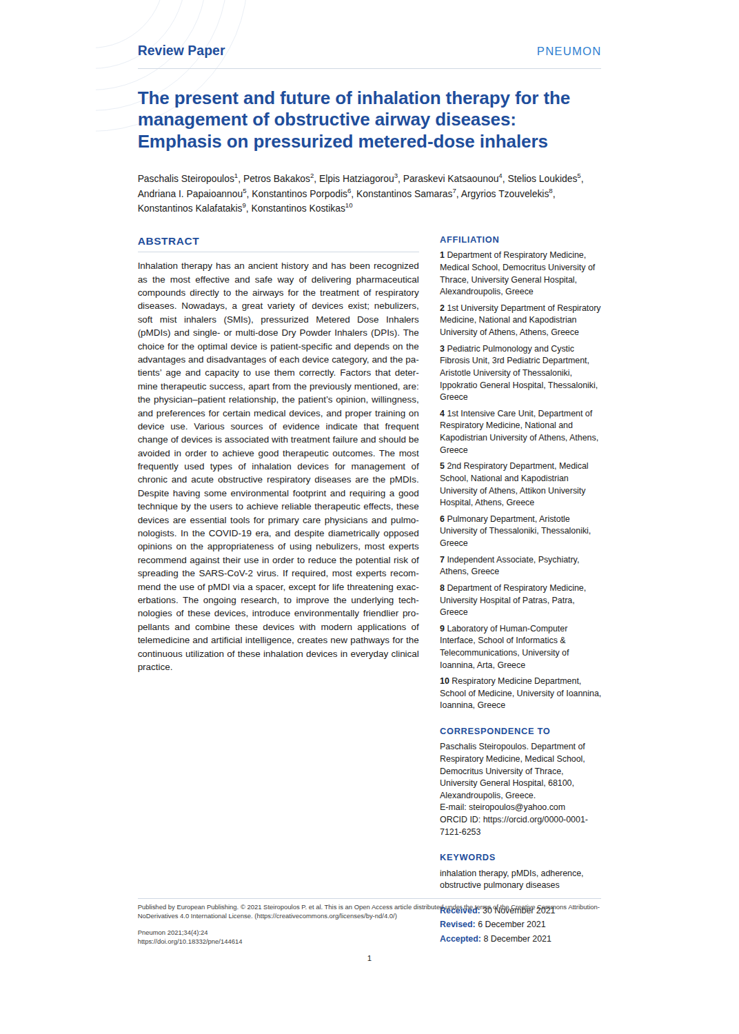Review Paper
PNEUMON
The present and future of inhalation therapy for the management of obstructive airway diseases: Emphasis on pressurized metered-dose inhalers
Paschalis Steiropoulos1, Petros Bakakos2, Elpis Hatziagorou3, Paraskevi Katsaounou4, Stelios Loukides5, Andriana I. Papaioannou5, Konstantinos Porpodis6, Konstantinos Samaras7, Argyrios Tzouvelekis8, Konstantinos Kalafatakis9, Konstantinos Kostikas10
Abstract
Inhalation therapy has an ancient history and has been recognized as the most effective and safe way of delivering pharmaceutical compounds directly to the airways for the treatment of respiratory diseases. Nowadays, a great variety of devices exist; nebulizers, soft mist inhalers (SMIs), pressurized Metered Dose Inhalers (pMDIs) and single- or multi-dose Dry Powder Inhalers (DPIs). The choice for the optimal device is patient-specific and depends on the advantages and disadvantages of each device category, and the patients’ age and capacity to use them correctly. Factors that determine therapeutic success, apart from the previously mentioned, are: the physician–patient relationship, the patient’s opinion, willingness, and preferences for certain medical devices, and proper training on device use. Various sources of evidence indicate that frequent change of devices is associated with treatment failure and should be avoided in order to achieve good therapeutic outcomes. The most frequently used types of inhalation devices for management of chronic and acute obstructive respiratory diseases are the pMDIs. Despite having some environmental footprint and requiring a good technique by the users to achieve reliable therapeutic effects, these devices are essential tools for primary care physicians and pulmonologists. In the COVID-19 era, and despite diametrically opposed opinions on the appropriateness of using nebulizers, most experts recommend against their use in order to reduce the potential risk of spreading the SARS-CoV-2 virus. If required, most experts recommend the use of pMDI via a spacer, except for life threatening exacerbations. The ongoing research, to improve the underlying technologies of these devices, introduce environmentally friendlier propellants and combine these devices with modern applications of telemedicine and artificial intelligence, creates new pathways for the continuous utilization of these inhalation devices in everyday clinical practice.
Affiliation
1 Department of Respiratory Medicine, Medical School, Democritus University of Thrace, University General Hospital, Alexandroupolis, Greece
2 1st University Department of Respiratory Medicine, National and Kapodistrian University of Athens, Athens, Greece
3 Pediatric Pulmonology and Cystic Fibrosis Unit, 3rd Pediatric Department, Aristotle University of Thessaloniki, Ippokratio General Hospital, Thessaloniki, Greece
4 1st Intensive Care Unit, Department of Respiratory Medicine, National and Kapodistrian University of Athens, Athens, Greece
5 2nd Respiratory Department, Medical School, National and Kapodistrian University of Athens, Attikon University Hospital, Athens, Greece
6 Pulmonary Department, Aristotle University of Thessaloniki, Thessaloniki, Greece
7 Independent Associate, Psychiatry, Athens, Greece
8 Department of Respiratory Medicine, University Hospital of Patras, Patra, Greece
9 Laboratory of Human-Computer Interface, School of Informatics & Telecommunications, University of Ioannina, Arta, Greece
10 Respiratory Medicine Department, School of Medicine, University of Ioannina, Ioannina, Greece
Correspondence to
Paschalis Steiropoulos. Department of Respiratory Medicine, Medical School, Democritus University of Thrace, University General Hospital, 68100, Alexandroupolis, Greece.
E-mail: steiropoulos@yahoo.com
ORCID ID: https://orcid.org/0000-0001-7121-6253
Keywords
inhalation therapy, pMDIs, adherence, obstructive pulmonary diseases
Received: 30 November 2021
Revised: 6 December 2021
Accepted: 8 December 2021
Published by European Publishing. © 2021 Steiropoulos P. et al. This is an Open Access article distributed under the terms of the Creative Commons Attribution-NoDerivatives 4.0 International License. (https://creativecommons.org/licenses/by-nd/4.0/)
Pneumon 2021;34(4):24
https://doi.org/10.18332/pne/144614
1